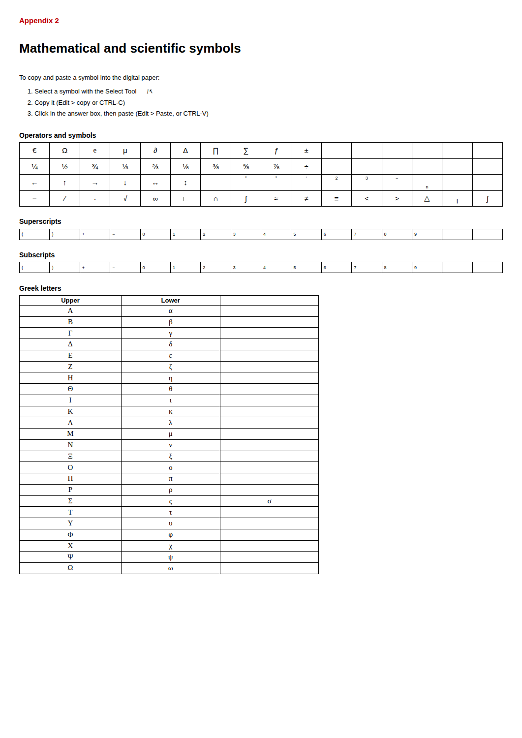Appendix 2
Mathematical and scientific symbols
To copy and paste a symbol into the digital paper:
Select a symbol with the Select Tool I↖
Copy it (Edit > copy or CTRL-C)
Click in the answer box, then paste (Edit > Paste, or CTRL-V)
Operators and symbols
| € | Ω | e | μ | ∂ | Δ | ∏ | ∑ | ƒ | ± | | | | | | |
| ¼ | ½ | ¾ | ⅓ | ⅔ | ⅛ | ⅜ | ⅝ | ⅞ | ÷ | | | | | | |
| ← | ↑ | → | ↓ | ↔ | ↕ | | ° | ° | ′ | 2 | 3 | − | n | | |
| − | ∕ | · | √ | ∞ | ∟ | ∩ | ∫ | ≈ | ≠ | ≡ | ≤ | ≥ | △ | ┌ | ∫ |
Superscripts
| ( | ) | + | − | 0 | 1 | 2 | 3 | 4 | 5 | 6 | 7 | 8 | 9 | | |
Subscripts
| ( | ) | + | − | 0 | 1 | 2 | 3 | 4 | 5 | 6 | 7 | 8 | 9 | | |
Greek letters
| Upper | Lower | |
| --- | --- | --- |
| Α | α | |
| Β | β | |
| Γ | γ | |
| Δ | δ | |
| Ε | ε | |
| Ζ | ζ | |
| Η | η | |
| Θ | θ | |
| Ι | ι | |
| Κ | κ | |
| Λ | λ | |
| Μ | μ | |
| Ν | ν | |
| Ξ | ξ | |
| Ο | ο | |
| Π | π | |
| Ρ | ρ | |
| Σ | ς | σ |
| Τ | τ | |
| Υ | υ | |
| Φ | φ | |
| Χ | χ | |
| Ψ | ψ | |
| Ω | ω | |